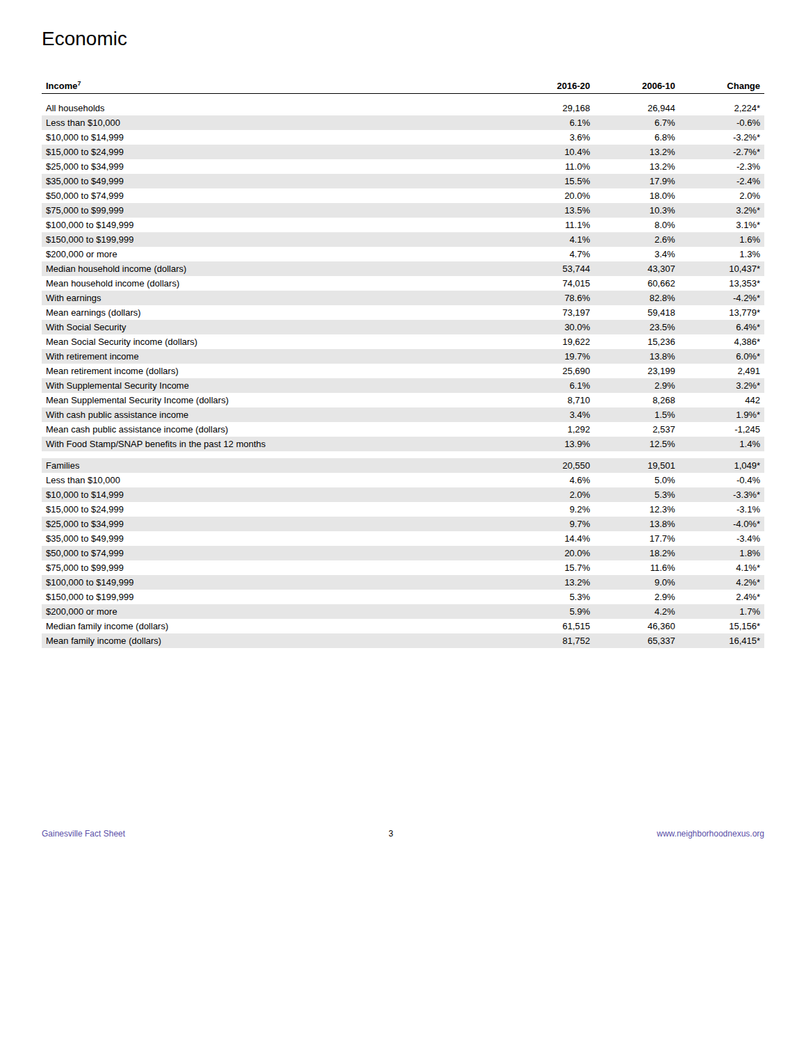Economic
Income
| Income 7 | 2016-20 | 2006-10 | Change |
| --- | --- | --- | --- |
| All households | 29,168 | 26,944 | 2,224* |
| Less than $10,000 | 6.1% | 6.7% | -0.6% |
| $10,000 to $14,999 | 3.6% | 6.8% | -3.2%* |
| $15,000 to $24,999 | 10.4% | 13.2% | -2.7%* |
| $25,000 to $34,999 | 11.0% | 13.2% | -2.3% |
| $35,000 to $49,999 | 15.5% | 17.9% | -2.4% |
| $50,000 to $74,999 | 20.0% | 18.0% | 2.0% |
| $75,000 to $99,999 | 13.5% | 10.3% | 3.2%* |
| $100,000 to $149,999 | 11.1% | 8.0% | 3.1%* |
| $150,000 to $199,999 | 4.1% | 2.6% | 1.6% |
| $200,000 or more | 4.7% | 3.4% | 1.3% |
| Median household income (dollars) | 53,744 | 43,307 | 10,437* |
| Mean household income (dollars) | 74,015 | 60,662 | 13,353* |
| With earnings | 78.6% | 82.8% | -4.2%* |
| Mean earnings (dollars) | 73,197 | 59,418 | 13,779* |
| With Social Security | 30.0% | 23.5% | 6.4%* |
| Mean Social Security income (dollars) | 19,622 | 15,236 | 4,386* |
| With retirement income | 19.7% | 13.8% | 6.0%* |
| Mean retirement income (dollars) | 25,690 | 23,199 | 2,491 |
| With Supplemental Security Income | 6.1% | 2.9% | 3.2%* |
| Mean Supplemental Security Income (dollars) | 8,710 | 8,268 | 442 |
| With cash public assistance income | 3.4% | 1.5% | 1.9%* |
| Mean cash public assistance income (dollars) | 1,292 | 2,537 | -1,245 |
| With Food Stamp/SNAP benefits in the past 12 months | 13.9% | 12.5% | 1.4% |
| Families | 20,550 | 19,501 | 1,049* |
| Less than $10,000 | 4.6% | 5.0% | -0.4% |
| $10,000 to $14,999 | 2.0% | 5.3% | -3.3%* |
| $15,000 to $24,999 | 9.2% | 12.3% | -3.1% |
| $25,000 to $34,999 | 9.7% | 13.8% | -4.0%* |
| $35,000 to $49,999 | 14.4% | 17.7% | -3.4% |
| $50,000 to $74,999 | 20.0% | 18.2% | 1.8% |
| $75,000 to $99,999 | 15.7% | 11.6% | 4.1%* |
| $100,000 to $149,999 | 13.2% | 9.0% | 4.2%* |
| $150,000 to $199,999 | 5.3% | 2.9% | 2.4%* |
| $200,000 or more | 5.9% | 4.2% | 1.7% |
| Median family income (dollars) | 61,515 | 46,360 | 15,156* |
| Mean family income (dollars) | 81,752 | 65,337 | 16,415* |
Gainesville Fact Sheet 3 www.neighborhoodnexus.org